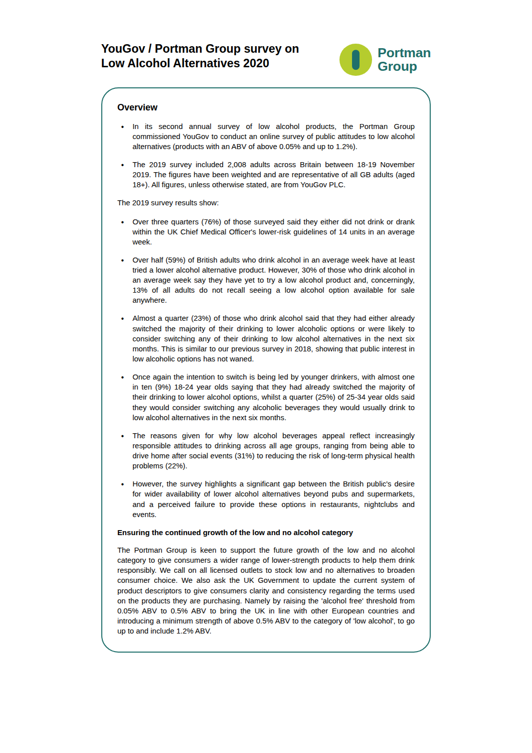YouGov / Portman Group survey on
Low Alcohol Alternatives 2020
Portman Group
Overview
In its second annual survey of low alcohol products, the Portman Group commissioned YouGov to conduct an online survey of public attitudes to low alcohol alternatives (products with an ABV of above 0.05% and up to 1.2%).
The 2019 survey included 2,008 adults across Britain between 18-19 November 2019. The figures have been weighted and are representative of all GB adults (aged 18+). All figures, unless otherwise stated, are from YouGov PLC.
The 2019 survey results show:
Over three quarters (76%) of those surveyed said they either did not drink or drank within the UK Chief Medical Officer's lower-risk guidelines of 14 units in an average week.
Over half (59%) of British adults who drink alcohol in an average week have at least tried a lower alcohol alternative product. However, 30% of those who drink alcohol in an average week say they have yet to try a low alcohol product and, concerningly, 13% of all adults do not recall seeing a low alcohol option available for sale anywhere.
Almost a quarter (23%) of those who drink alcohol said that they had either already switched the majority of their drinking to lower alcoholic options or were likely to consider switching any of their drinking to low alcohol alternatives in the next six months. This is similar to our previous survey in 2018, showing that public interest in low alcoholic options has not waned.
Once again the intention to switch is being led by younger drinkers, with almost one in ten (9%) 18-24 year olds saying that they had already switched the majority of their drinking to lower alcohol options, whilst a quarter (25%) of 25-34 year olds said they would consider switching any alcoholic beverages they would usually drink to low alcohol alternatives in the next six months.
The reasons given for why low alcohol beverages appeal reflect increasingly responsible attitudes to drinking across all age groups, ranging from being able to drive home after social events (31%) to reducing the risk of long-term physical health problems (22%).
However, the survey highlights a significant gap between the British public's desire for wider availability of lower alcohol alternatives beyond pubs and supermarkets, and a perceived failure to provide these options in restaurants, nightclubs and events.
Ensuring the continued growth of the low and no alcohol category
The Portman Group is keen to support the future growth of the low and no alcohol category to give consumers a wider range of lower-strength products to help them drink responsibly. We call on all licensed outlets to stock low and no alternatives to broaden consumer choice. We also ask the UK Government to update the current system of product descriptors to give consumers clarity and consistency regarding the terms used on the products they are purchasing. Namely by raising the 'alcohol free' threshold from 0.05% ABV to 0.5% ABV to bring the UK in line with other European countries and introducing a minimum strength of above 0.5% ABV to the category of 'low alcohol', to go up to and include 1.2% ABV.